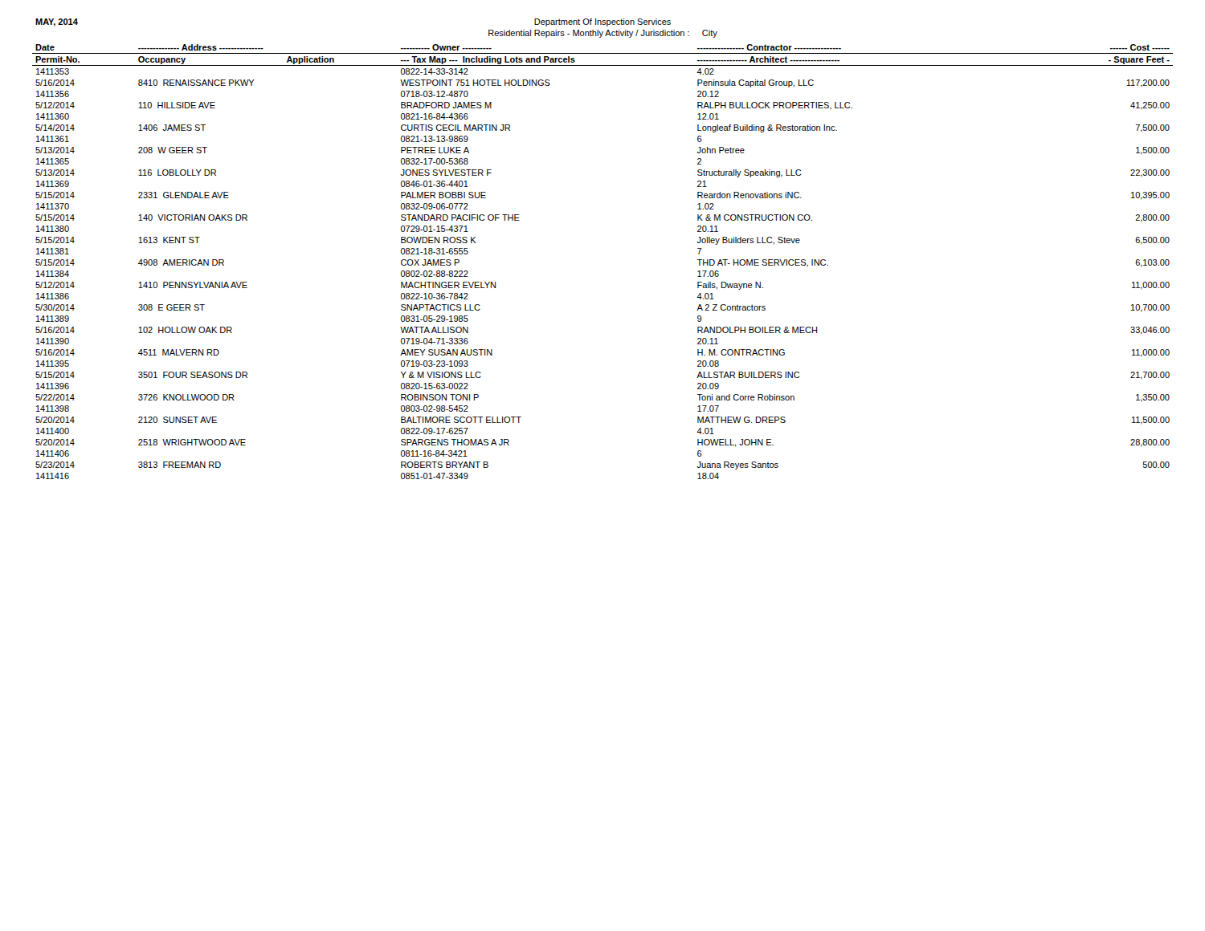| MAY, 2014 | Department Of Inspection Services | |
| | Residential Repairs - Monthly Activity / Jurisdiction : City | |
| Date | -------------- Address --------------- | | ---------- Owner ---------- | ---------------- Contractor ---------------- | ------ Cost ------ |
| --- | --- | --- | --- | --- | --- |
| Permit-No. | Occupancy | Application | --- Tax Map --- Including Lots and Parcels | ----------------- Architect ----------------- | - Square Feet - |
| 1411353 | | | 0822-14-33-3142 | 4.02 | |
| 5/16/2014 | 8410 RENAISSANCE PKWY | WESTPOINT 751 HOTEL HOLDINGS | Peninsula Capital Group, LLC | 117,200.00 |
| 1411356 | | | 0718-03-12-4870 | 20.12 | |
| 5/12/2014 | 110 HILLSIDE AVE | BRADFORD JAMES M | RALPH BULLOCK PROPERTIES, LLC. | 41,250.00 |
| 1411360 | | | 0821-16-84-4366 | 12.01 | |
| 5/14/2014 | 1406 JAMES ST | CURTIS CECIL MARTIN JR | Longleaf Building & Restoration Inc. | 7,500.00 |
| 1411361 | | | 0821-13-13-9869 | 6 | |
| 5/13/2014 | 208 W GEER ST | PETREE LUKE A | John Petree | 1,500.00 |
| 1411365 | | | 0832-17-00-5368 | 2 | |
| 5/13/2014 | 116 LOBLOLLY DR | JONES SYLVESTER F | Structurally Speaking, LLC | 22,300.00 |
| 1411369 | | | 0846-01-36-4401 | 21 | |
| 5/15/2014 | 2331 GLENDALE AVE | PALMER BOBBI SUE | Reardon Renovations iNC. | 10,395.00 |
| 1411370 | | | 0832-09-06-0772 | 1.02 | |
| 5/15/2014 | 140 VICTORIAN OAKS DR | STANDARD PACIFIC OF THE | K & M CONSTRUCTION CO. | 2,800.00 |
| 1411380 | | | 0729-01-15-4371 | 20.11 | |
| 5/15/2014 | 1613 KENT ST | BOWDEN ROSS K | Jolley Builders LLC, Steve | 6,500.00 |
| 1411381 | | | 0821-18-31-6555 | 7 | |
| 5/15/2014 | 4908 AMERICAN DR | COX JAMES P | THD AT- HOME SERVICES, INC. | 6,103.00 |
| 1411384 | | | 0802-02-88-8222 | 17.06 | |
| 5/12/2014 | 1410 PENNSYLVANIA AVE | MACHTINGER EVELYN | Fails, Dwayne N. | 11,000.00 |
| 1411386 | | | 0822-10-36-7842 | 4.01 | |
| 5/30/2014 | 308 E GEER ST | SNAPTACTICS LLC | A 2 Z Contractors | 10,700.00 |
| 1411389 | | | 0831-05-29-1985 | 9 | |
| 5/16/2014 | 102 HOLLOW OAK DR | WATTA ALLISON | RANDOLPH BOILER & MECH | 33,046.00 |
| 1411390 | | | 0719-04-71-3336 | 20.11 | |
| 5/16/2014 | 4511 MALVERN RD | AMEY SUSAN AUSTIN | H. M. CONTRACTING | 11,000.00 |
| 1411395 | | | 0719-03-23-1093 | 20.08 | |
| 5/15/2014 | 3501 FOUR SEASONS DR | Y & M VISIONS LLC | ALLSTAR BUILDERS INC | 21,700.00 |
| 1411396 | | | 0820-15-63-0022 | 20.09 | |
| 5/22/2014 | 3726 KNOLLWOOD DR | ROBINSON TONI P | Toni and Corre Robinson | 1,350.00 |
| 1411398 | | | 0803-02-98-5452 | 17.07 | |
| 5/20/2014 | 2120 SUNSET AVE | BALTIMORE SCOTT ELLIOTT | MATTHEW G. DREPS | 11,500.00 |
| 1411400 | | | 0822-09-17-6257 | 4.01 | |
| 5/20/2014 | 2518 WRIGHTWOOD AVE | SPARGENS THOMAS A JR | HOWELL, JOHN E. | 28,800.00 |
| 1411406 | | | 0811-16-84-3421 | 6 | |
| 5/23/2014 | 3813 FREEMAN RD | ROBERTS BRYANT B | Juana Reyes Santos | 500.00 |
| 1411416 | | | 0851-01-47-3349 | 18.04 | |